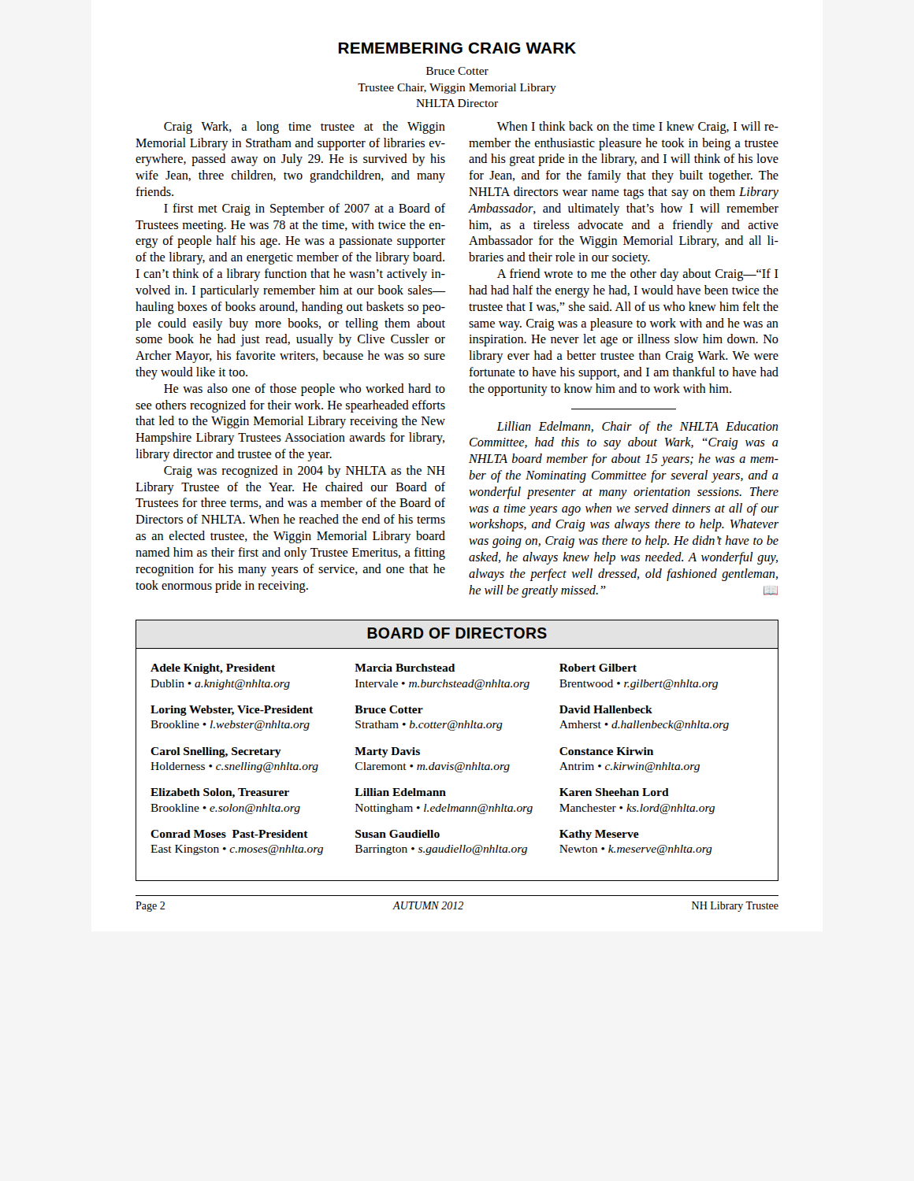REMEMBERING CRAIG WARK
Bruce Cotter
Trustee Chair, Wiggin Memorial Library
NHLTA Director
Craig Wark, a long time trustee at the Wiggin Memorial Library in Stratham and supporter of libraries everywhere, passed away on July 29. He is survived by his wife Jean, three children, two grandchildren, and many friends.
I first met Craig in September of 2007 at a Board of Trustees meeting. He was 78 at the time, with twice the energy of people half his age. He was a passionate supporter of the library, and an energetic member of the library board. I can’t think of a library function that he wasn’t actively involved in. I particularly remember him at our book sales—hauling boxes of books around, handing out baskets so people could easily buy more books, or telling them about some book he had just read, usually by Clive Cussler or Archer Mayor, his favorite writers, because he was so sure they would like it too.
He was also one of those people who worked hard to see others recognized for their work. He spearheaded efforts that led to the Wiggin Memorial Library receiving the New Hampshire Library Trustees Association awards for library, library director and trustee of the year.
Craig was recognized in 2004 by NHLTA as the NH Library Trustee of the Year. He chaired our Board of Trustees for three terms, and was a member of the Board of Directors of NHLTA. When he reached the end of his terms as an elected trustee, the Wiggin Memorial Library board named him as their first and only Trustee Emeritus, a fitting recognition for his many years of service, and one that he took enormous pride in receiving.
When I think back on the time I knew Craig, I will remember the enthusiastic pleasure he took in being a trustee and his great pride in the library, and I will think of his love for Jean, and for the family that they built together. The NHLTA directors wear name tags that say on them Library Ambassador, and ultimately that’s how I will remember him, as a tireless advocate and a friendly and active Ambassador for the Wiggin Memorial Library, and all libraries and their role in our society.
A friend wrote to me the other day about Craig—“If I had had half the energy he had, I would have been twice the trustee that I was,” she said. All of us who knew him felt the same way. Craig was a pleasure to work with and he was an inspiration. He never let age or illness slow him down. No library ever had a better trustee than Craig Wark. We were fortunate to have his support, and I am thankful to have had the opportunity to know him and to work with him.
Lillian Edelmann, Chair of the NHLTA Education Committee, had this to say about Wark, “Craig was a NHLTA board member for about 15 years; he was a member of the Nominating Committee for several years, and a wonderful presenter at many orientation sessions. There was a time years ago when we served dinners at all of our workshops, and Craig was always there to help. Whatever was going on, Craig was there to help. He didn’t have to be asked, he always knew help was needed. A wonderful guy, always the perfect well dressed, old fashioned gentleman, he will be greatly missed.” 📖
BOARD OF DIRECTORS
| Adele Knight, President Dublin • a.knight@nhlta.org | Marcia Burchstead Intervale • m.burchstead@nhlta.org | Robert Gilbert Brentwood • r.gilbert@nhlta.org |
| Loring Webster, Vice-President Brookline • l.webster@nhlta.org | Bruce Cotter Stratham • b.cotter@nhlta.org | David Hallenbeck Amherst • d.hallenbeck@nhlta.org |
| Carol Snelling, Secretary Holderness • c.snelling@nhlta.org | Marty Davis Claremont • m.davis@nhlta.org | Constance Kirwin Antrim • c.kirwin@nhlta.org |
| Elizabeth Solon, Treasurer Brookline • e.solon@nhlta.org | Lillian Edelmann Nottingham • l.edelmann@nhlta.org | Karen Sheehan Lord Manchester • ks.lord@nhlta.org |
| Conrad Moses Past-President East Kingston • c.moses@nhlta.org | Susan Gaudiello Barrington • s.gaudiello@nhlta.org | Kathy Meserve Newton • k.meserve@nhlta.org |
Page 2
AUTUMN 2012
NH Library Trustee